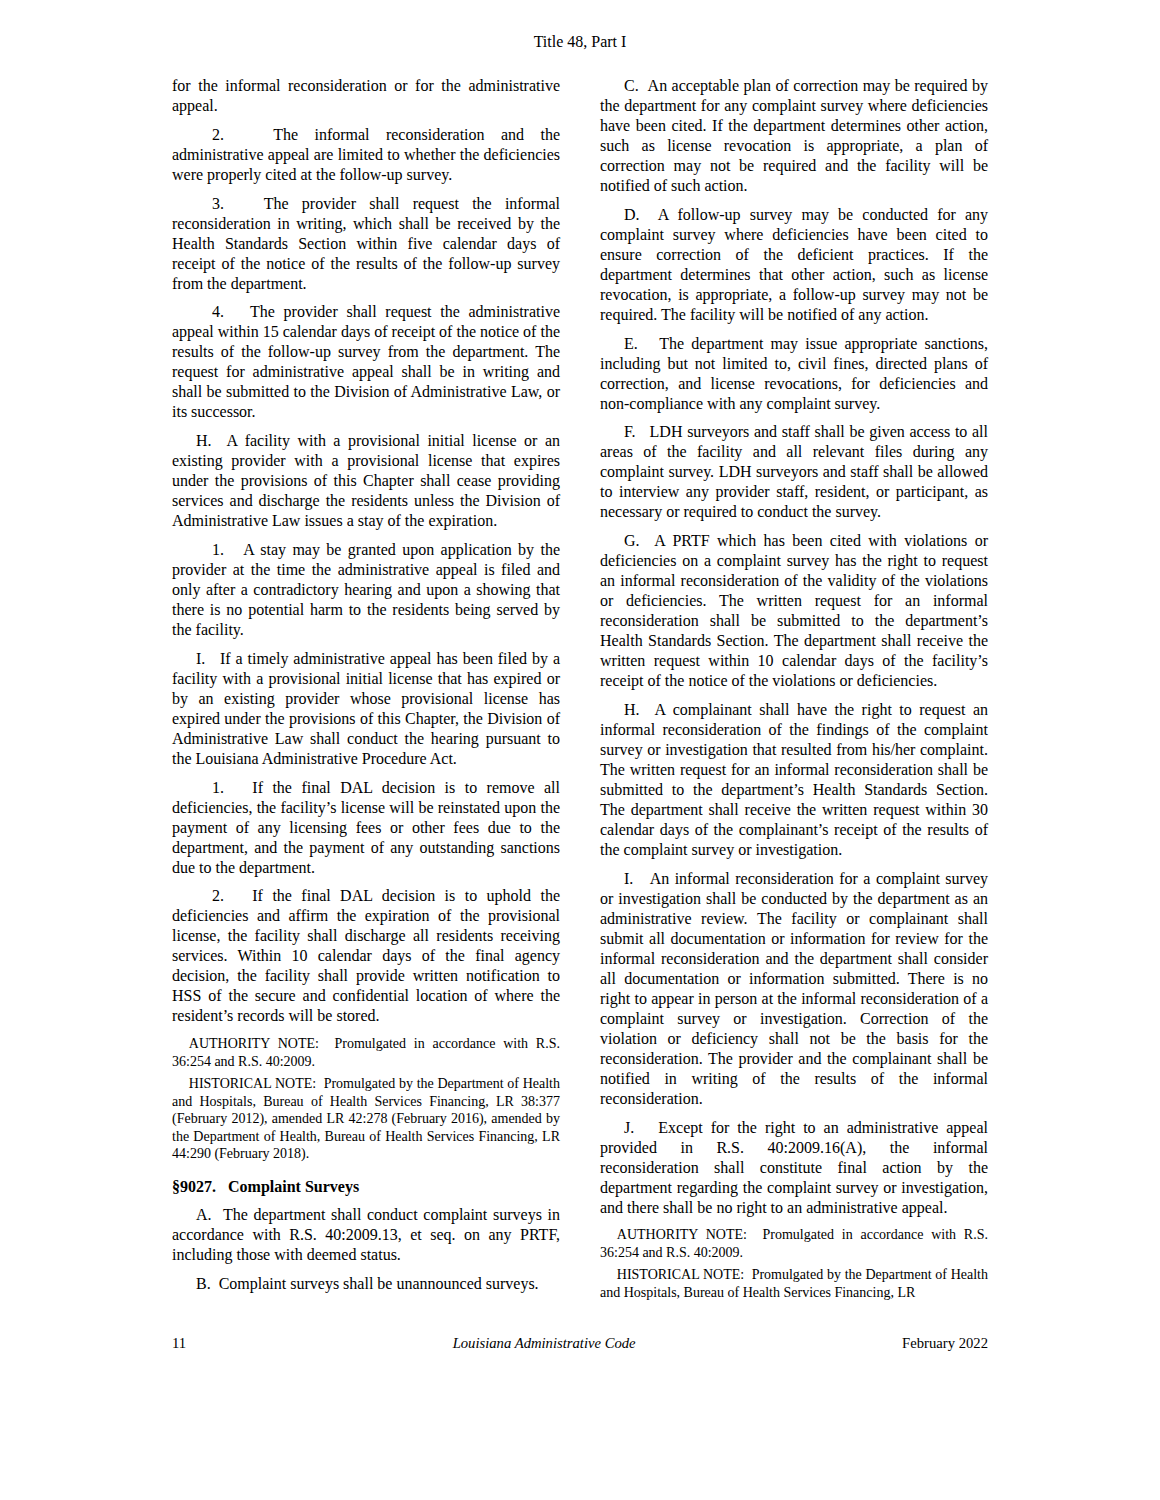Title 48, Part I
for the informal reconsideration or for the administrative appeal.
2. The informal reconsideration and the administrative appeal are limited to whether the deficiencies were properly cited at the follow-up survey.
3. The provider shall request the informal reconsideration in writing, which shall be received by the Health Standards Section within five calendar days of receipt of the notice of the results of the follow-up survey from the department.
4. The provider shall request the administrative appeal within 15 calendar days of receipt of the notice of the results of the follow-up survey from the department. The request for administrative appeal shall be in writing and shall be submitted to the Division of Administrative Law, or its successor.
H. A facility with a provisional initial license or an existing provider with a provisional license that expires under the provisions of this Chapter shall cease providing services and discharge the residents unless the Division of Administrative Law issues a stay of the expiration.
1. A stay may be granted upon application by the provider at the time the administrative appeal is filed and only after a contradictory hearing and upon a showing that there is no potential harm to the residents being served by the facility.
I. If a timely administrative appeal has been filed by a facility with a provisional initial license that has expired or by an existing provider whose provisional license has expired under the provisions of this Chapter, the Division of Administrative Law shall conduct the hearing pursuant to the Louisiana Administrative Procedure Act.
1. If the final DAL decision is to remove all deficiencies, the facility’s license will be reinstated upon the payment of any licensing fees or other fees due to the department, and the payment of any outstanding sanctions due to the department.
2. If the final DAL decision is to uphold the deficiencies and affirm the expiration of the provisional license, the facility shall discharge all residents receiving services. Within 10 calendar days of the final agency decision, the facility shall provide written notification to HSS of the secure and confidential location of where the resident’s records will be stored.
AUTHORITY NOTE: Promulgated in accordance with R.S. 36:254 and R.S. 40:2009.
HISTORICAL NOTE: Promulgated by the Department of Health and Hospitals, Bureau of Health Services Financing, LR 38:377 (February 2012), amended LR 42:278 (February 2016), amended by the Department of Health, Bureau of Health Services Financing, LR 44:290 (February 2018).
§9027. Complaint Surveys
A. The department shall conduct complaint surveys in accordance with R.S. 40:2009.13, et seq. on any PRTF, including those with deemed status.
B. Complaint surveys shall be unannounced surveys.
C. An acceptable plan of correction may be required by the department for any complaint survey where deficiencies have been cited. If the department determines other action, such as license revocation is appropriate, a plan of correction may not be required and the facility will be notified of such action.
D. A follow-up survey may be conducted for any complaint survey where deficiencies have been cited to ensure correction of the deficient practices. If the department determines that other action, such as license revocation, is appropriate, a follow-up survey may not be required. The facility will be notified of any action.
E. The department may issue appropriate sanctions, including but not limited to, civil fines, directed plans of correction, and license revocations, for deficiencies and non-compliance with any complaint survey.
F. LDH surveyors and staff shall be given access to all areas of the facility and all relevant files during any complaint survey. LDH surveyors and staff shall be allowed to interview any provider staff, resident, or participant, as necessary or required to conduct the survey.
G. A PRTF which has been cited with violations or deficiencies on a complaint survey has the right to request an informal reconsideration of the validity of the violations or deficiencies. The written request for an informal reconsideration shall be submitted to the department’s Health Standards Section. The department shall receive the written request within 10 calendar days of the facility’s receipt of the notice of the violations or deficiencies.
H. A complainant shall have the right to request an informal reconsideration of the findings of the complaint survey or investigation that resulted from his/her complaint. The written request for an informal reconsideration shall be submitted to the department’s Health Standards Section. The department shall receive the written request within 30 calendar days of the complainant’s receipt of the results of the complaint survey or investigation.
I. An informal reconsideration for a complaint survey or investigation shall be conducted by the department as an administrative review. The facility or complainant shall submit all documentation or information for review for the informal reconsideration and the department shall consider all documentation or information submitted. There is no right to appear in person at the informal reconsideration of a complaint survey or investigation. Correction of the violation or deficiency shall not be the basis for the reconsideration. The provider and the complainant shall be notified in writing of the results of the informal reconsideration.
J. Except for the right to an administrative appeal provided in R.S. 40:2009.16(A), the informal reconsideration shall constitute final action by the department regarding the complaint survey or investigation, and there shall be no right to an administrative appeal.
AUTHORITY NOTE: Promulgated in accordance with R.S. 36:254 and R.S. 40:2009.
HISTORICAL NOTE: Promulgated by the Department of Health and Hospitals, Bureau of Health Services Financing, LR
11 Louisiana Administrative Code February 2022